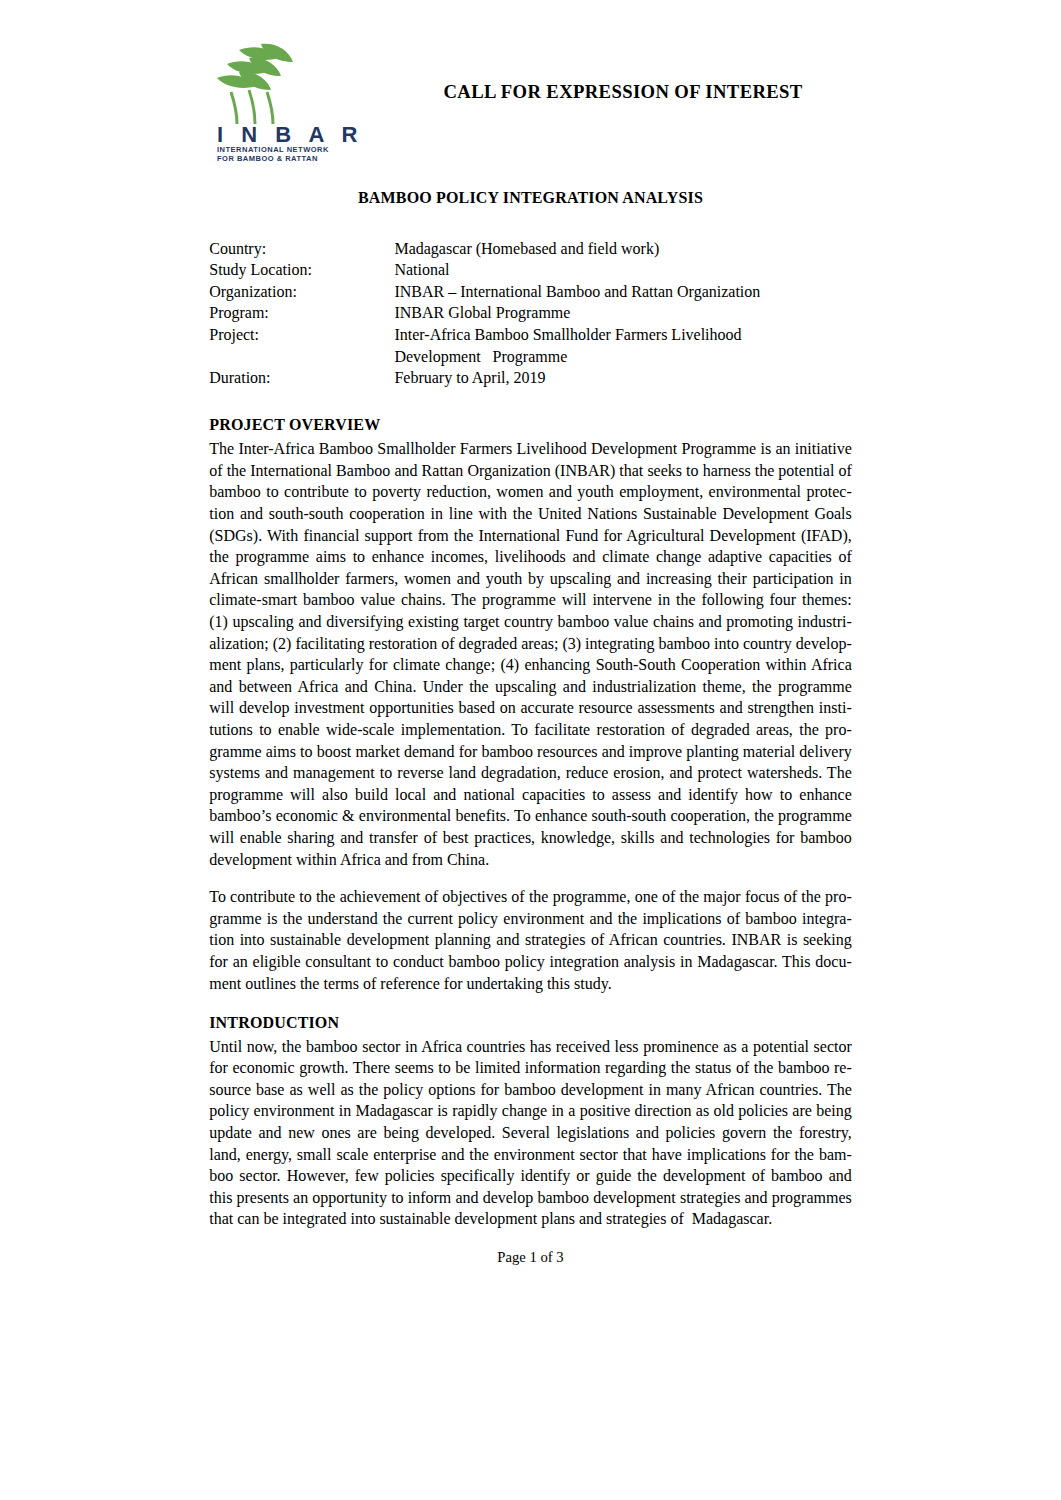I N B A R INTERNATIONAL NETWORK FOR BAMBOO & RATTAN
CALL FOR EXPRESSION OF INTEREST
BAMBOO POLICY INTEGRATION ANALYSIS
| Country: | Madagascar (Homebased and field work) |
| Study Location: | National |
| Organization: | INBAR – International Bamboo and Rattan Organization |
| Program: | INBAR Global Programme |
| Project: | Inter-Africa Bamboo Smallholder Farmers Livelihood Development Programme |
| Duration: | February to April, 2019 |
PROJECT OVERVIEW
The Inter-Africa Bamboo Smallholder Farmers Livelihood Development Programme is an initiative of the International Bamboo and Rattan Organization (INBAR) that seeks to harness the potential of bamboo to contribute to poverty reduction, women and youth employment, environmental protection and south-south cooperation in line with the United Nations Sustainable Development Goals (SDGs). With financial support from the International Fund for Agricultural Development (IFAD), the programme aims to enhance incomes, livelihoods and climate change adaptive capacities of African smallholder farmers, women and youth by upscaling and increasing their participation in climate-smart bamboo value chains. The programme will intervene in the following four themes: (1) upscaling and diversifying existing target country bamboo value chains and promoting industrialization; (2) facilitating restoration of degraded areas; (3) integrating bamboo into country development plans, particularly for climate change; (4) enhancing South-South Cooperation within Africa and between Africa and China. Under the upscaling and industrialization theme, the programme will develop investment opportunities based on accurate resource assessments and strengthen institutions to enable wide-scale implementation. To facilitate restoration of degraded areas, the programme aims to boost market demand for bamboo resources and improve planting material delivery systems and management to reverse land degradation, reduce erosion, and protect watersheds. The programme will also build local and national capacities to assess and identify how to enhance bamboo’s economic & environmental benefits. To enhance south-south cooperation, the programme will enable sharing and transfer of best practices, knowledge, skills and technologies for bamboo development within Africa and from China.
To contribute to the achievement of objectives of the programme, one of the major focus of the programme is the understand the current policy environment and the implications of bamboo integration into sustainable development planning and strategies of African countries. INBAR is seeking for an eligible consultant to conduct bamboo policy integration analysis in Madagascar. This document outlines the terms of reference for undertaking this study.
INTRODUCTION
Until now, the bamboo sector in Africa countries has received less prominence as a potential sector for economic growth. There seems to be limited information regarding the status of the bamboo resource base as well as the policy options for bamboo development in many African countries. The policy environment in Madagascar is rapidly change in a positive direction as old policies are being update and new ones are being developed. Several legislations and policies govern the forestry, land, energy, small scale enterprise and the environment sector that have implications for the bamboo sector. However, few policies specifically identify or guide the development of bamboo and this presents an opportunity to inform and develop bamboo development strategies and programmes that can be integrated into sustainable development plans and strategies of Madagascar.
Page 1 of 3